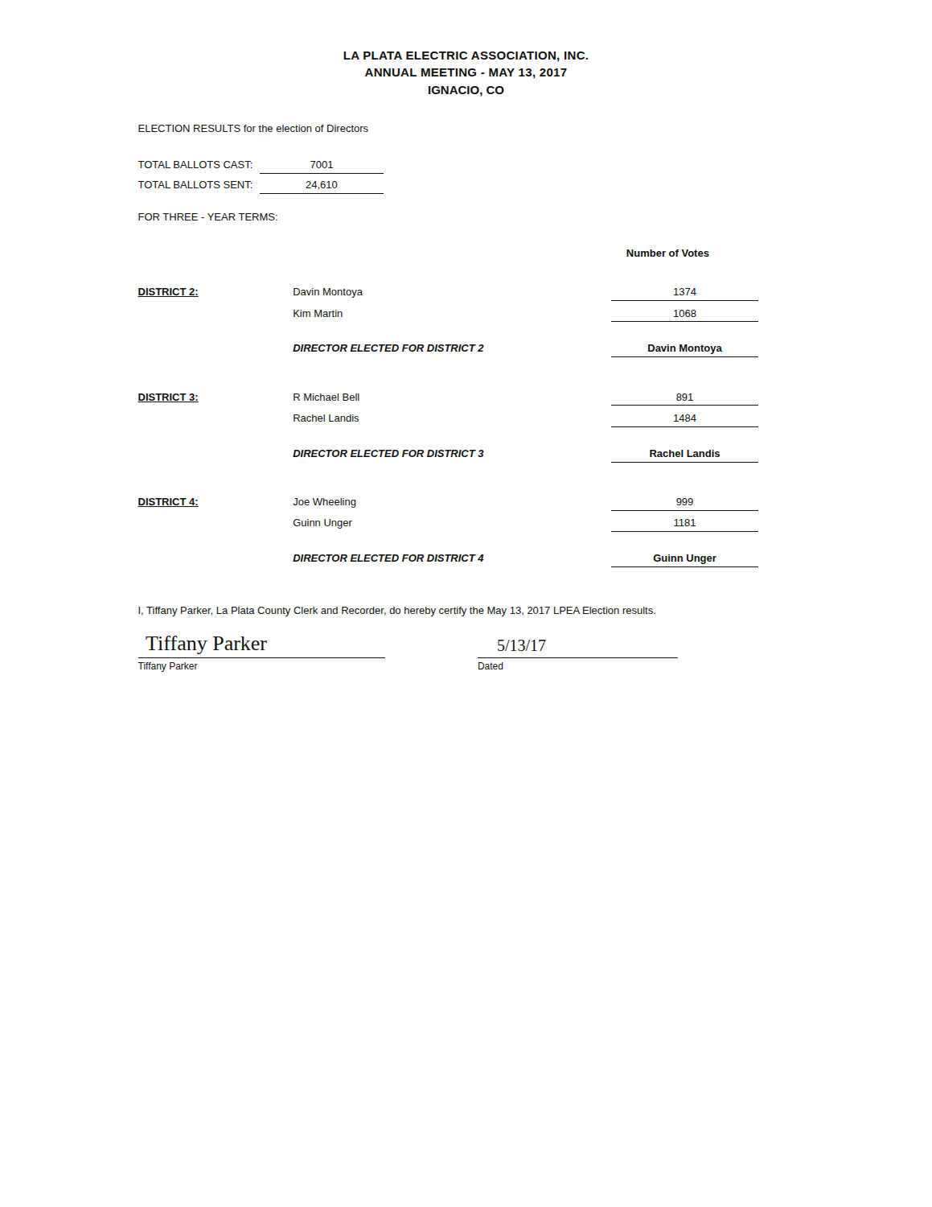LA PLATA ELECTRIC ASSOCIATION, INC.
ANNUAL MEETING - MAY 13, 2017
IGNACIO, CO
ELECTION RESULTS for the election of Directors
TOTAL BALLOTS CAST: 7001
TOTAL BALLOTS SENT: 24,610
FOR THREE - YEAR TERMS:
Number of Votes
| DISTRICT 2: | Davin Montoya | 1374 |
| | Kim Martin | 1068 |
| | DIRECTOR ELECTED FOR DISTRICT 2 | Davin Montoya |
| DISTRICT 3: | R Michael Bell | 891 |
| | Rachel Landis | 1484 |
| | DIRECTOR ELECTED FOR DISTRICT 3 | Rachel Landis |
| DISTRICT 4: | Joe Wheeling | 999 |
| | Guinn Unger | 1181 |
| | DIRECTOR ELECTED FOR DISTRICT 4 | Guinn Unger |
I, Tiffany Parker, La Plata County Clerk and Recorder, do hereby certify the May 13, 2017 LPEA Election results.
Tiffany Parker
Tiffany Parker
5/13/17
Dated